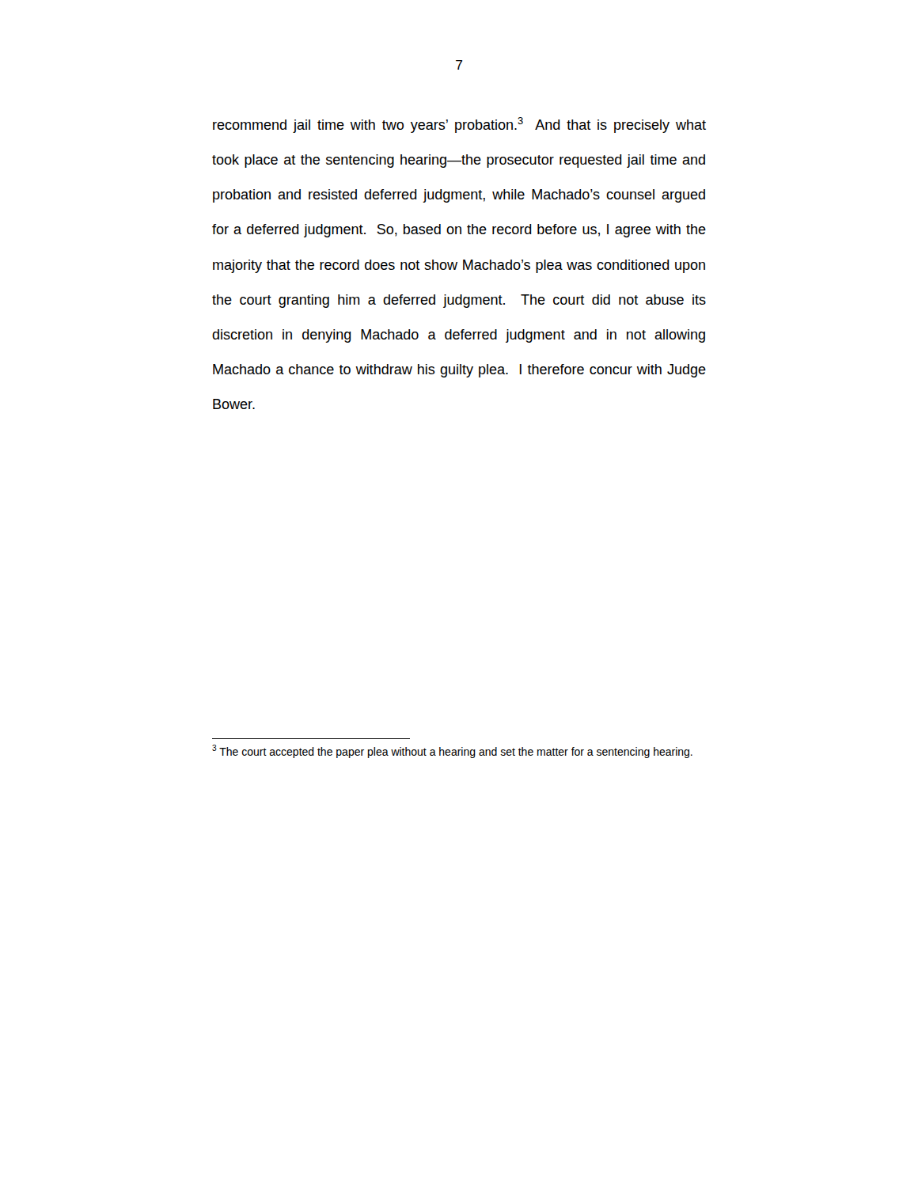7
recommend jail time with two years’ probation.3 And that is precisely what took place at the sentencing hearing—the prosecutor requested jail time and probation and resisted deferred judgment, while Machado’s counsel argued for a deferred judgment. So, based on the record before us, I agree with the majority that the record does not show Machado’s plea was conditioned upon the court granting him a deferred judgment. The court did not abuse its discretion in denying Machado a deferred judgment and in not allowing Machado a chance to withdraw his guilty plea. I therefore concur with Judge Bower.
3 The court accepted the paper plea without a hearing and set the matter for a sentencing hearing.